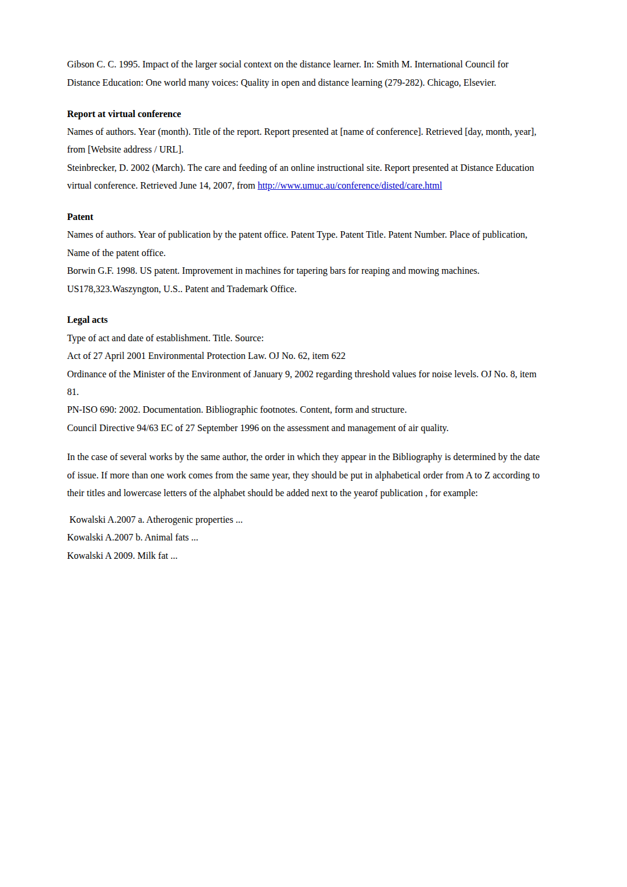Gibson C. C. 1995. Impact of the larger social context on the distance learner. In: Smith M. International Council for Distance Education: One world many voices: Quality in open and distance learning (279-282). Chicago, Elsevier.
Report at virtual conference
Names of authors. Year (month). Title of the report. Report presented at [name of conference]. Retrieved [day, month, year], from [Website address / URL].
Steinbrecker, D. 2002 (March). The care and feeding of an online instructional site. Report presented at Distance Education virtual conference. Retrieved June 14, 2007, from http://www.umuc.au/conference/disted/care.html
Patent
Names of authors. Year of publication by the patent office. Patent Type. Patent Title. Patent Number. Place of publication, Name of the patent office.
Borwin G.F. 1998. US patent. Improvement in machines for tapering bars for reaping and mowing machines. US178,323.Waszyngton, U.S.. Patent and Trademark Office.
Legal acts
Type of act and date of establishment. Title. Source:
Act of 27 April 2001 Environmental Protection Law. OJ No. 62, item 622
Ordinance of the Minister of the Environment of January 9, 2002 regarding threshold values for noise levels. OJ No. 8, item 81.
PN-ISO 690: 2002. Documentation. Bibliographic footnotes. Content, form and structure.
Council Directive 94/63 EC of 27 September 1996 on the assessment and management of air quality.
In the case of several works by the same author, the order in which they appear in the Bibliography is determined by the date of issue. If more than one work comes from the same year, they should be put in alphabetical order from A to Z according to their titles and lowercase letters of the alphabet should be added next to the yearof publication , for example:
Kowalski A.2007 a. Atherogenic properties ...
Kowalski A.2007 b. Animal fats ...
Kowalski A 2009. Milk fat ...